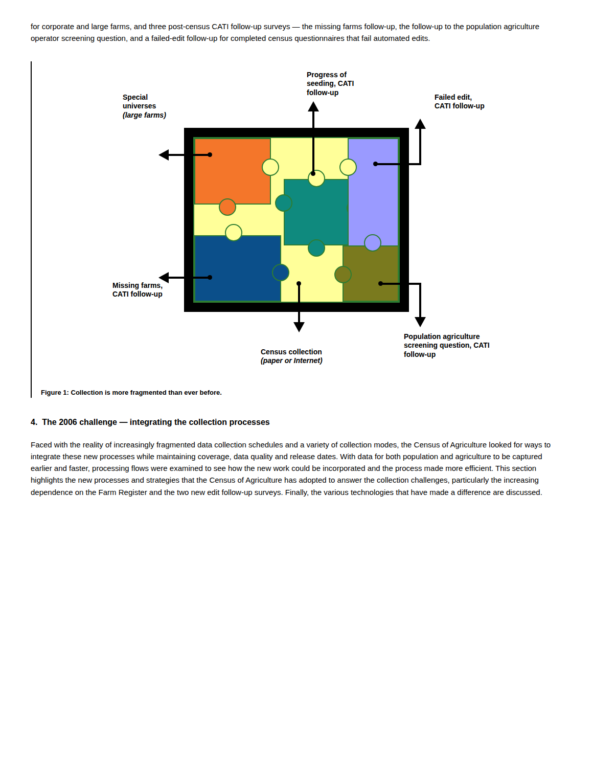for corporate and large farms, and three post-census CATI follow-up surveys — the missing farms follow-up, the follow-up to the population agriculture operator screening question, and a failed-edit follow-up for completed census questionnaires that fail automated edits.
Progress of
seeding, CATI
follow-up
Failed edit,
CATI follow-up
Special
universes
(large farms)
Missing farms,
CATI follow-up
Census collection
(paper or Internet)
Population agriculture
screening question, CATI
follow-up
Figure 1: Collection is more fragmented than ever before.
4. The 2006 challenge — integrating the collection processes
Faced with the reality of increasingly fragmented data collection schedules and a variety of collection modes, the Census of Agriculture looked for ways to integrate these new processes while maintaining coverage, data quality and release dates. With data for both population and agriculture to be captured earlier and faster, processing flows were examined to see how the new work could be incorporated and the process made more efficient. This section highlights the new processes and strategies that the Census of Agriculture has adopted to answer the collection challenges, particularly the increasing dependence on the Farm Register and the two new edit follow-up surveys. Finally, the various technologies that have made a difference are discussed.